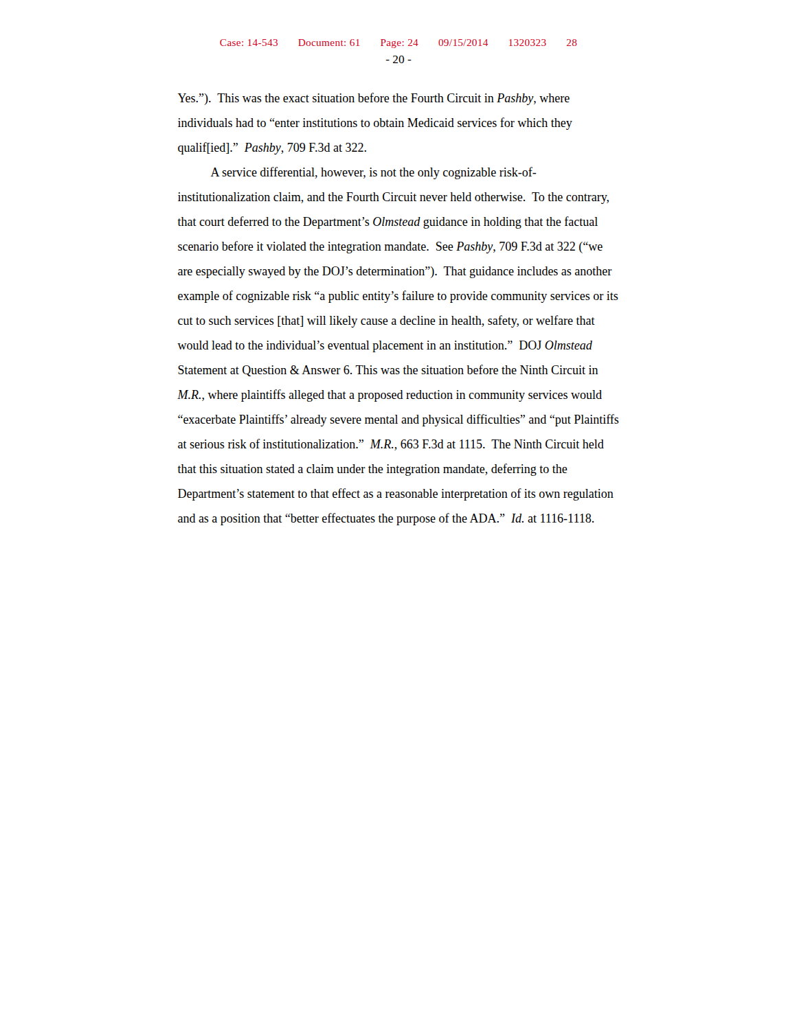Case: 14-543 Document: 61 Page: 24 09/15/2014 1320323 28
- 20 -
Yes.”). This was the exact situation before the Fourth Circuit in Pashby, where individuals had to “enter institutions to obtain Medicaid services for which they qualif[ied].” Pashby, 709 F.3d at 322.
A service differential, however, is not the only cognizable risk-of-institutionalization claim, and the Fourth Circuit never held otherwise. To the contrary, that court deferred to the Department’s Olmstead guidance in holding that the factual scenario before it violated the integration mandate. See Pashby, 709 F.3d at 322 (“we are especially swayed by the DOJ’s determination”). That guidance includes as another example of cognizable risk “a public entity’s failure to provide community services or its cut to such services [that] will likely cause a decline in health, safety, or welfare that would lead to the individual’s eventual placement in an institution.” DOJ Olmstead Statement at Question & Answer 6. This was the situation before the Ninth Circuit in M.R., where plaintiffs alleged that a proposed reduction in community services would “exacerbate Plaintiffs’ already severe mental and physical difficulties” and “put Plaintiffs at serious risk of institutionalization.” M.R., 663 F.3d at 1115. The Ninth Circuit held that this situation stated a claim under the integration mandate, deferring to the Department’s statement to that effect as a reasonable interpretation of its own regulation and as a position that “better effectuates the purpose of the ADA.” Id. at 1116-1118.